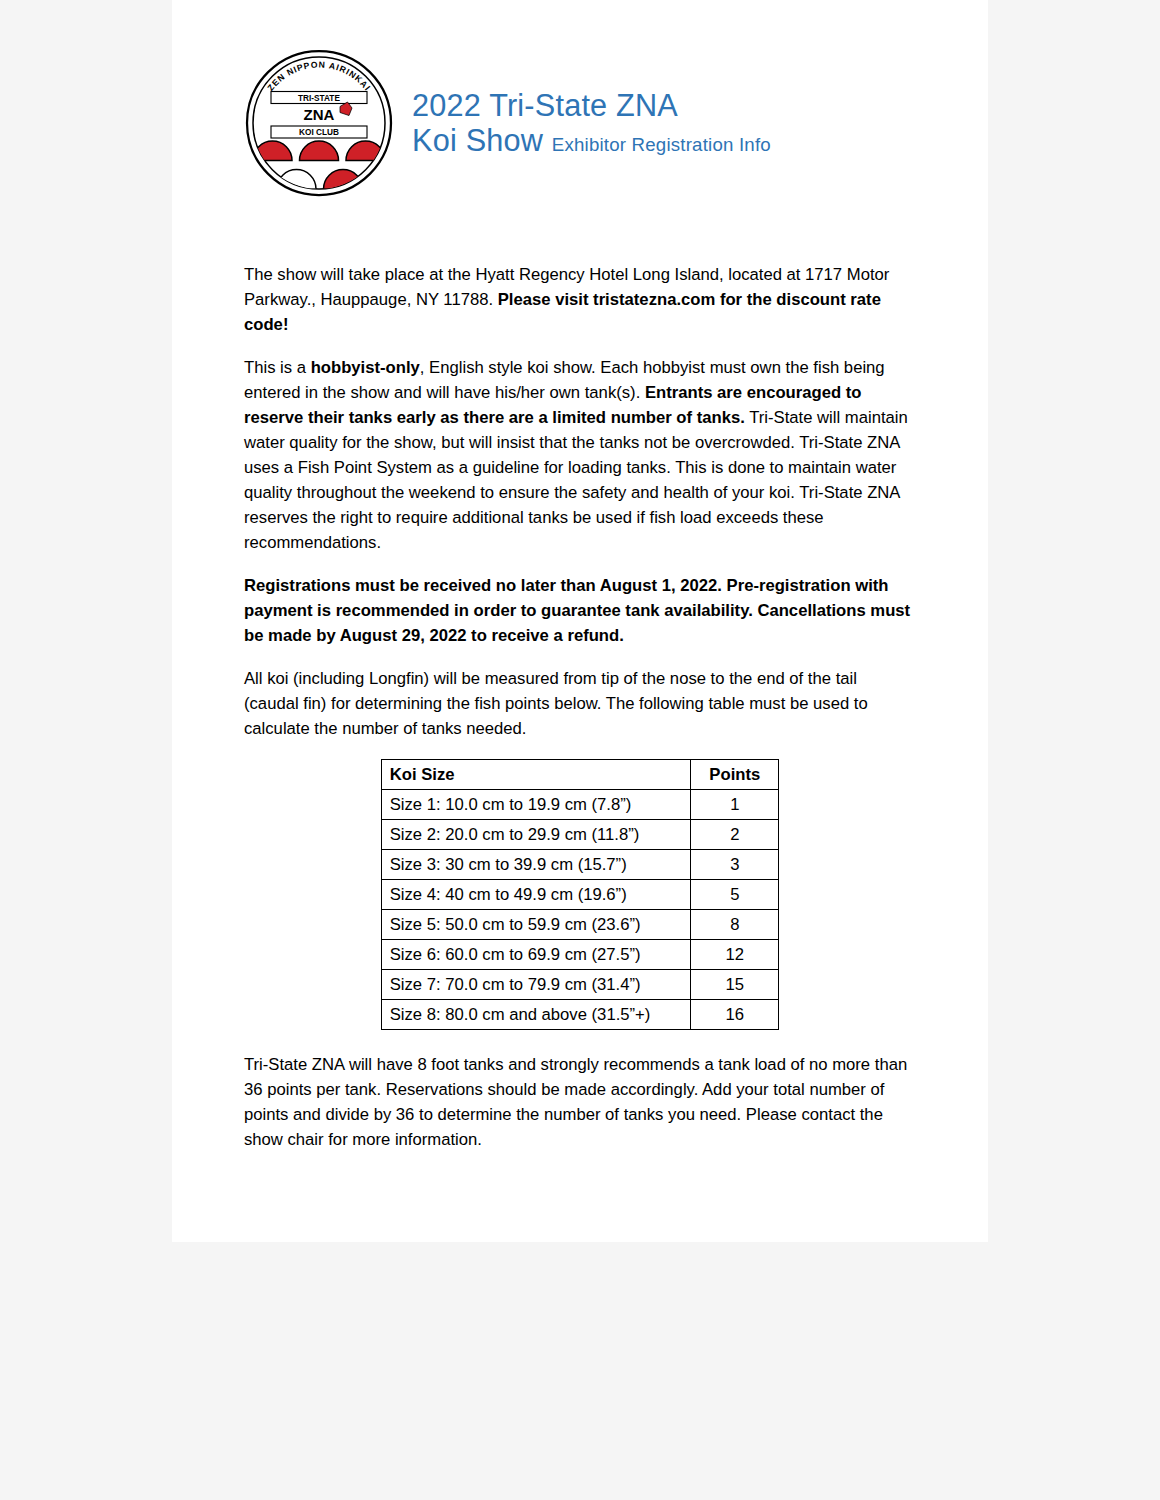ZEN NIPPON AIRINKAI TRI-STATE ZNA KOI CLUB
2022 Tri-State ZNA
Koi Show Exhibitor Registration Info
The show will take place at the Hyatt Regency Hotel Long Island, located at 1717 Motor Parkway., Hauppauge, NY 11788. Please visit tristatezna.com for the discount rate code!
This is a hobbyist-only, English style koi show. Each hobbyist must own the fish being entered in the show and will have his/her own tank(s). Entrants are encouraged to reserve their tanks early as there are a limited number of tanks. Tri-State will maintain water quality for the show, but will insist that the tanks not be overcrowded. Tri-State ZNA uses a Fish Point System as a guideline for loading tanks. This is done to maintain water quality throughout the weekend to ensure the safety and health of your koi. Tri-State ZNA reserves the right to require additional tanks be used if fish load exceeds these recommendations.
Registrations must be received no later than August 1, 2022. Pre-registration with payment is recommended in order to guarantee tank availability. Cancellations must be made by August 29, 2022 to receive a refund.
All koi (including Longfin) will be measured from tip of the nose to the end of the tail (caudal fin) for determining the fish points below. The following table must be used to calculate the number of tanks needed.
| Koi Size | Points |
| --- | --- |
| Size 1: 10.0 cm to 19.9 cm (7.8”) | 1 |
| Size 2: 20.0 cm to 29.9 cm (11.8”) | 2 |
| Size 3: 30 cm to 39.9 cm (15.7”) | 3 |
| Size 4: 40 cm to 49.9 cm (19.6”) | 5 |
| Size 5: 50.0 cm to 59.9 cm (23.6”) | 8 |
| Size 6: 60.0 cm to 69.9 cm (27.5”) | 12 |
| Size 7: 70.0 cm to 79.9 cm (31.4”) | 15 |
| Size 8: 80.0 cm and above (31.5”+) | 16 |
Tri-State ZNA will have 8 foot tanks and strongly recommends a tank load of no more than 36 points per tank. Reservations should be made accordingly. Add your total number of points and divide by 36 to determine the number of tanks you need. Please contact the show chair for more information.